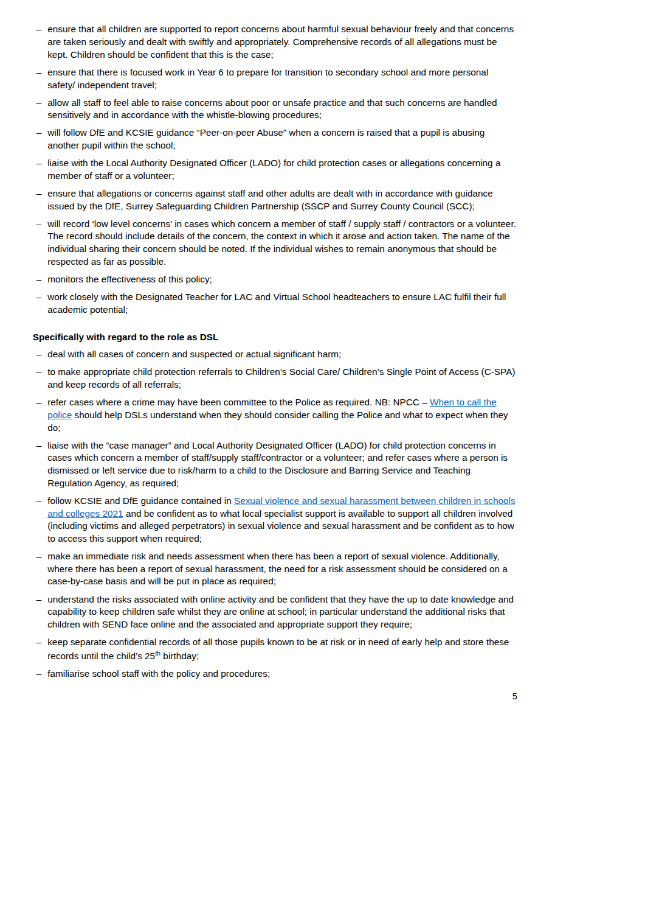ensure that all children are supported to report concerns about harmful sexual behaviour freely and that concerns are taken seriously and dealt with swiftly and appropriately. Comprehensive records of all allegations must be kept. Children should be confident that this is the case;
ensure that there is focused work in Year 6 to prepare for transition to secondary school and more personal safety/ independent travel;
allow all staff to feel able to raise concerns about poor or unsafe practice and that such concerns are handled sensitively and in accordance with the whistle-blowing procedures;
will follow DfE and KCSIE guidance “Peer-on-peer Abuse” when a concern is raised that a pupil is abusing another pupil within the school;
liaise with the Local Authority Designated Officer (LADO) for child protection cases or allegations concerning a member of staff or a volunteer;
ensure that allegations or concerns against staff and other adults are dealt with in accordance with guidance issued by the DfE, Surrey Safeguarding Children Partnership (SSCP and Surrey County Council (SCC);
will record ‘low level concerns’ in cases which concern a member of staff / supply staff / contractors or a volunteer. The record should include details of the concern, the context in which it arose and action taken. The name of the individual sharing their concern should be noted. If the individual wishes to remain anonymous that should be respected as far as possible.
monitors the effectiveness of this policy;
work closely with the Designated Teacher for LAC and Virtual School headteachers to ensure LAC fulfil their full academic potential;
Specifically with regard to the role as DSL
deal with all cases of concern and suspected or actual significant harm;
to make appropriate child protection referrals to Children’s Social Care/ Children’s Single Point of Access (C-SPA) and keep records of all referrals;
refer cases where a crime may have been committee to the Police as required. NB: NPCC – When to call the police should help DSLs understand when they should consider calling the Police and what to expect when they do;
liaise with the “case manager” and Local Authority Designated Officer (LADO) for child protection concerns in cases which concern a member of staff/supply staff/contractor or a volunteer; and refer cases where a person is dismissed or left service due to risk/harm to a child to the Disclosure and Barring Service and Teaching Regulation Agency, as required;
follow KCSIE and DfE guidance contained in Sexual violence and sexual harassment between children in schools and colleges 2021 and be confident as to what local specialist support is available to support all children involved (including victims and alleged perpetrators) in sexual violence and sexual harassment and be confident as to how to access this support when required;
make an immediate risk and needs assessment when there has been a report of sexual violence. Additionally, where there has been a report of sexual harassment, the need for a risk assessment should be considered on a case-by-case basis and will be put in place as required;
understand the risks associated with online activity and be confident that they have the up to date knowledge and capability to keep children safe whilst they are online at school; in particular understand the additional risks that children with SEND face online and the associated and appropriate support they require;
keep separate confidential records of all those pupils known to be at risk or in need of early help and store these records until the child’s 25th birthday;
familiarise school staff with the policy and procedures;
5